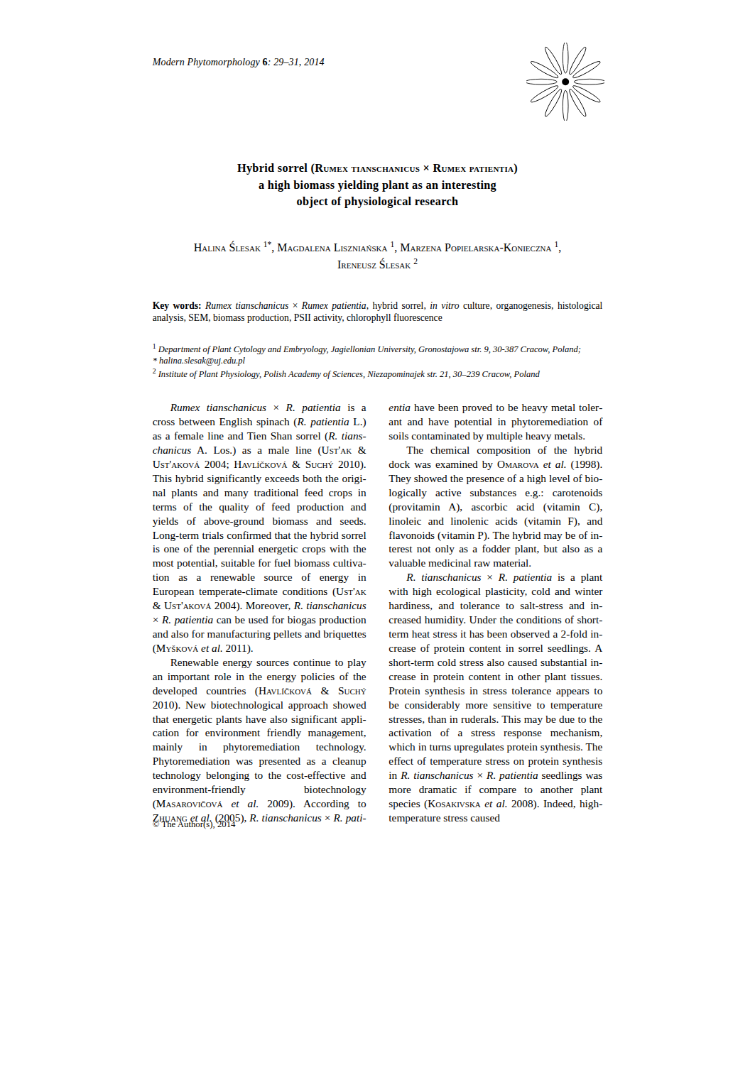Modern Phytomorphology 6: 29–31, 2014
Hybrid sorrel (Rumex tianschanicus × Rumex patientia)
a high biomass yielding plant as an interesting
object of physiological research
Halina Ślesak 1*, Magdalena Liszniańska 1, Marzena Popielarska-Konieczna 1,
Ireneusz Ślesak 2
Key words: Rumex tianschanicus × Rumex patientia, hybrid sorrel, in vitro culture, organogenesis, histological analysis, SEM, biomass production, PSII activity, chlorophyll fluorescence
1 Department of Plant Cytology and Embryology, Jagiellonian University, Gronostajowa str. 9, 30-387 Cracow, Poland;
* halina.slesak@uj.edu.pl
2 Institute of Plant Physiology, Polish Academy of Sciences, Niezapominajek str. 21, 30–239 Cracow, Poland
Rumex tianschanicus × R. patientia is a cross between English spinach (R. patientia L.) as a female line and Tien Shan sorrel (R. tianschanicus A. Los.) as a male line (Ust'ak & Ust'aková 2004; Havlíčková & Suchý 2010). This hybrid significantly exceeds both the original plants and many traditional feed crops in terms of the quality of feed production and yields of above-ground biomass and seeds. Long-term trials confirmed that the hybrid sorrel is one of the perennial energetic crops with the most potential, suitable for fuel biomass cultivation as a renewable source of energy in European temperate-climate conditions (Ust'ak & Ust'aková 2004). Moreover, R. tianschanicus × R. patientia can be used for biogas production and also for manufacturing pellets and briquettes (Myšková et al. 2011).
Renewable energy sources continue to play an important role in the energy policies of the developed countries (Havlíčková & Suchý 2010). New biotechnological approach showed that energetic plants have also significant application for environment friendly management, mainly in phytoremediation technology. Phytoremediation was presented as a cleanup technology belonging to the cost-effective and environment-friendly biotechnology (Masarovičová et al. 2009). According to Zhuang et al. (2005), R. tianschanicus × R. patientia have been proved to be heavy metal tolerant and have potential in phytoremediation of soils contaminated by multiple heavy metals.
The chemical composition of the hybrid dock was examined by Omarova et al. (1998). They showed the presence of a high level of biologically active substances e.g.: carotenoids (provitamin A), ascorbic acid (vitamin C), linoleic and linolenic acids (vitamin F), and flavonoids (vitamin P). The hybrid may be of interest not only as a fodder plant, but also as a valuable medicinal raw material.
R. tianschanicus × R. patientia is a plant with high ecological plasticity, cold and winter hardiness, and tolerance to salt-stress and increased humidity. Under the conditions of short-term heat stress it has been observed a 2-fold increase of protein content in sorrel seedlings. A short-term cold stress also caused substantial increase in protein content in other plant tissues. Protein synthesis in stress tolerance appears to be considerably more sensitive to temperature stresses, than in ruderals. This may be due to the activation of a stress response mechanism, which in turns upregulates protein synthesis. The effect of temperature stress on protein synthesis in R. tianschanicus × R. patientia seedlings was more dramatic if compare to another plant species (Kosakivska et al. 2008). Indeed, high-temperature stress caused
© The Author(s), 2014